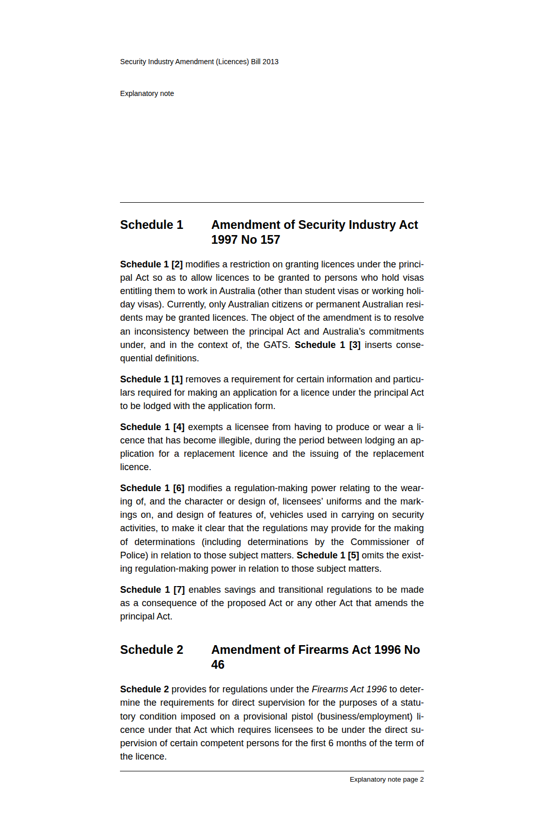Security Industry Amendment (Licences) Bill 2013
Explanatory note
Schedule 1 Amendment of Security Industry Act 1997 No 157
Schedule 1 [2] modifies a restriction on granting licences under the principal Act so as to allow licences to be granted to persons who hold visas entitling them to work in Australia (other than student visas or working holiday visas). Currently, only Australian citizens or permanent Australian residents may be granted licences. The object of the amendment is to resolve an inconsistency between the principal Act and Australia’s commitments under, and in the context of, the GATS. Schedule 1 [3] inserts consequential definitions.
Schedule 1 [1] removes a requirement for certain information and particulars required for making an application for a licence under the principal Act to be lodged with the application form.
Schedule 1 [4] exempts a licensee from having to produce or wear a licence that has become illegible, during the period between lodging an application for a replacement licence and the issuing of the replacement licence.
Schedule 1 [6] modifies a regulation-making power relating to the wearing of, and the character or design of, licensees’ uniforms and the markings on, and design of features of, vehicles used in carrying on security activities, to make it clear that the regulations may provide for the making of determinations (including determinations by the Commissioner of Police) in relation to those subject matters. Schedule 1 [5] omits the existing regulation-making power in relation to those subject matters.
Schedule 1 [7] enables savings and transitional regulations to be made as a consequence of the proposed Act or any other Act that amends the principal Act.
Schedule 2 Amendment of Firearms Act 1996 No 46
Schedule 2 provides for regulations under the Firearms Act 1996 to determine the requirements for direct supervision for the purposes of a statutory condition imposed on a provisional pistol (business/employment) licence under that Act which requires licensees to be under the direct supervision of certain competent persons for the first 6 months of the term of the licence.
Explanatory note page 2